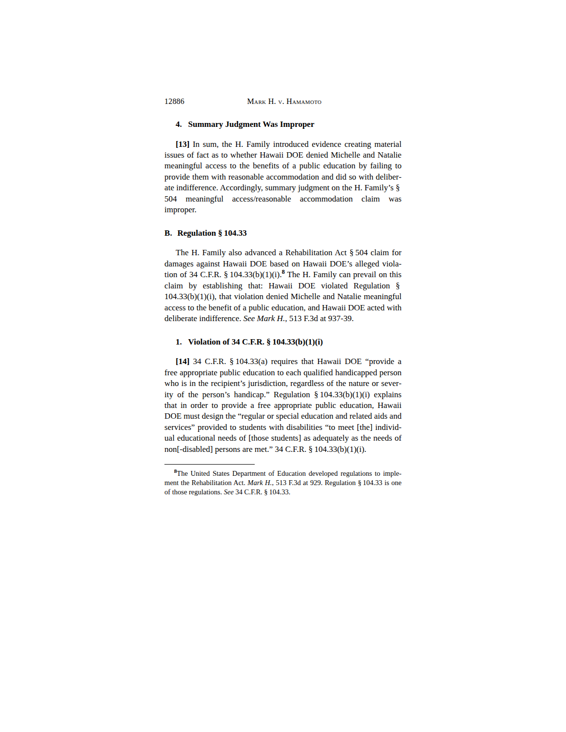12886 Mark H. v. Hamamoto
4. Summary Judgment Was Improper
[13] In sum, the H. Family introduced evidence creating material issues of fact as to whether Hawaii DOE denied Michelle and Natalie meaningful access to the benefits of a public education by failing to provide them with reasonable accommodation and did so with deliberate indifference. Accordingly, summary judgment on the H. Family’s § 504 meaningful access/reasonable accommodation claim was improper.
B. Regulation § 104.33
The H. Family also advanced a Rehabilitation Act § 504 claim for damages against Hawaii DOE based on Hawaii DOE’s alleged violation of 34 C.F.R. § 104.33(b)(1)(i).8 The H. Family can prevail on this claim by establishing that: Hawaii DOE violated Regulation § 104.33(b)(1)(i), that violation denied Michelle and Natalie meaningful access to the benefit of a public education, and Hawaii DOE acted with deliberate indifference. See Mark H., 513 F.3d at 937-39.
1. Violation of 34 C.F.R. § 104.33(b)(1)(i)
[14] 34 C.F.R. § 104.33(a) requires that Hawaii DOE “provide a free appropriate public education to each qualified handicapped person who is in the recipient’s jurisdiction, regardless of the nature or severity of the person’s handicap.” Regulation § 104.33(b)(1)(i) explains that in order to provide a free appropriate public education, Hawaii DOE must design the “regular or special education and related aids and services” provided to students with disabilities “to meet [the] individual educational needs of [those students] as adequately as the needs of non[-disabled] persons are met.” 34 C.F.R. § 104.33(b)(1)(i).
8The United States Department of Education developed regulations to implement the Rehabilitation Act. Mark H., 513 F.3d at 929. Regulation § 104.33 is one of those regulations. See 34 C.F.R. § 104.33.